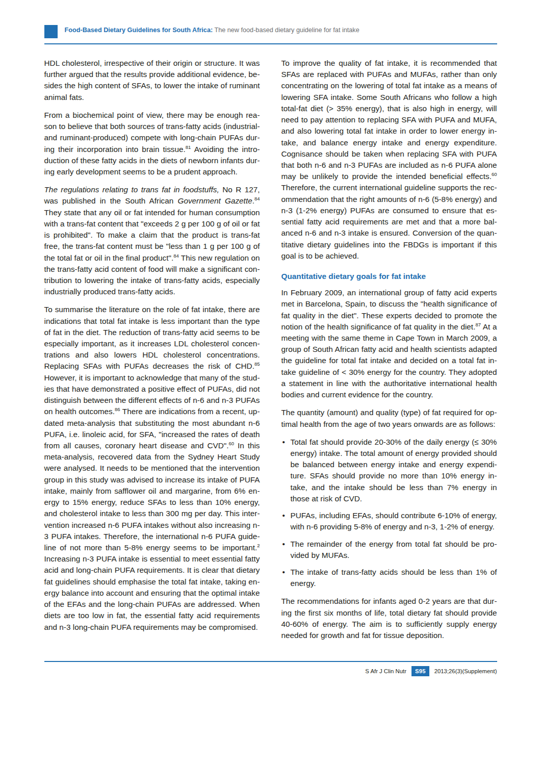Food-Based Dietary Guidelines for South Africa: The new food-based dietary guideline for fat intake
HDL cholesterol, irrespective of their origin or structure. It was further argued that the results provide additional evidence, besides the high content of SFAs, to lower the intake of ruminant animal fats.
From a biochemical point of view, there may be enough reason to believe that both sources of trans-fatty acids (industrial- and ruminant-produced) compete with long-chain PUFAs during their incorporation into brain tissue.81 Avoiding the introduction of these fatty acids in the diets of newborn infants during early development seems to be a prudent approach.
The regulations relating to trans fat in foodstuffs, No R 127, was published in the South African Government Gazette.84 They state that any oil or fat intended for human consumption with a trans-fat content that "exceeds 2 g per 100 g of oil or fat is prohibited". To make a claim that the product is trans-fat free, the trans-fat content must be "less than 1 g per 100 g of the total fat or oil in the final product".84 This new regulation on the trans-fatty acid content of food will make a significant contribution to lowering the intake of trans-fatty acids, especially industrially produced trans-fatty acids.
To summarise the literature on the role of fat intake, there are indications that total fat intake is less important than the type of fat in the diet. The reduction of trans-fatty acid seems to be especially important, as it increases LDL cholesterol concentrations and also lowers HDL cholesterol concentrations. Replacing SFAs with PUFAs decreases the risk of CHD.85 However, it is important to acknowledge that many of the studies that have demonstrated a positive effect of PUFAs, did not distinguish between the different effects of n-6 and n-3 PUFAs on health outcomes.86 There are indications from a recent, updated meta-analysis that substituting the most abundant n-6 PUFA, i.e. linoleic acid, for SFA, "increased the rates of death from all causes, coronary heart disease and CVD".60 In this meta-analysis, recovered data from the Sydney Heart Study were analysed. It needs to be mentioned that the intervention group in this study was advised to increase its intake of PUFA intake, mainly from safflower oil and margarine, from 6% energy to 15% energy, reduce SFAs to less than 10% energy, and cholesterol intake to less than 300 mg per day. This intervention increased n-6 PUFA intakes without also increasing n-3 PUFA intakes. Therefore, the international n-6 PUFA guideline of not more than 5-8% energy seems to be important.2 Increasing n-3 PUFA intake is essential to meet essential fatty acid and long-chain PUFA requirements. It is clear that dietary fat guidelines should emphasise the total fat intake, taking energy balance into account and ensuring that the optimal intake of the EFAs and the long-chain PUFAs are addressed. When diets are too low in fat, the essential fatty acid requirements and n-3 long-chain PUFA requirements may be compromised.
To improve the quality of fat intake, it is recommended that SFAs are replaced with PUFAs and MUFAs, rather than only concentrating on the lowering of total fat intake as a means of lowering SFA intake. Some South Africans who follow a high total-fat diet (> 35% energy), that is also high in energy, will need to pay attention to replacing SFA with PUFA and MUFA, and also lowering total fat intake in order to lower energy intake, and balance energy intake and energy expenditure. Cognisance should be taken when replacing SFA with PUFA that both n-6 and n-3 PUFAs are included as n-6 PUFA alone may be unlikely to provide the intended beneficial effects.60 Therefore, the current international guideline supports the recommendation that the right amounts of n-6 (5-8% energy) and n-3 (1-2% energy) PUFAs are consumed to ensure that essential fatty acid requirements are met and that a more balanced n-6 and n-3 intake is ensured. Conversion of the quantitative dietary guidelines into the FBDGs is important if this goal is to be achieved.
Quantitative dietary goals for fat intake
In February 2009, an international group of fatty acid experts met in Barcelona, Spain, to discuss the "health significance of fat quality in the diet". These experts decided to promote the notion of the health significance of fat quality in the diet.87 At a meeting with the same theme in Cape Town in March 2009, a group of South African fatty acid and health scientists adapted the guideline for total fat intake and decided on a total fat intake guideline of < 30% energy for the country. They adopted a statement in line with the authoritative international health bodies and current evidence for the country.
The quantity (amount) and quality (type) of fat required for optimal health from the age of two years onwards are as follows:
Total fat should provide 20-30% of the daily energy (≤ 30% energy) intake. The total amount of energy provided should be balanced between energy intake and energy expenditure. SFAs should provide no more than 10% energy intake, and the intake should be less than 7% energy in those at risk of CVD.
PUFAs, including EFAs, should contribute 6-10% of energy, with n-6 providing 5-8% of energy and n-3, 1-2% of energy.
The remainder of the energy from total fat should be provided by MUFAs.
The intake of trans-fatty acids should be less than 1% of energy.
The recommendations for infants aged 0-2 years are that during the first six months of life, total dietary fat should provide 40-60% of energy. The aim is to sufficiently supply energy needed for growth and fat for tissue deposition.
S Afr J Clin Nutr S95 2013;26(3)(Supplement)